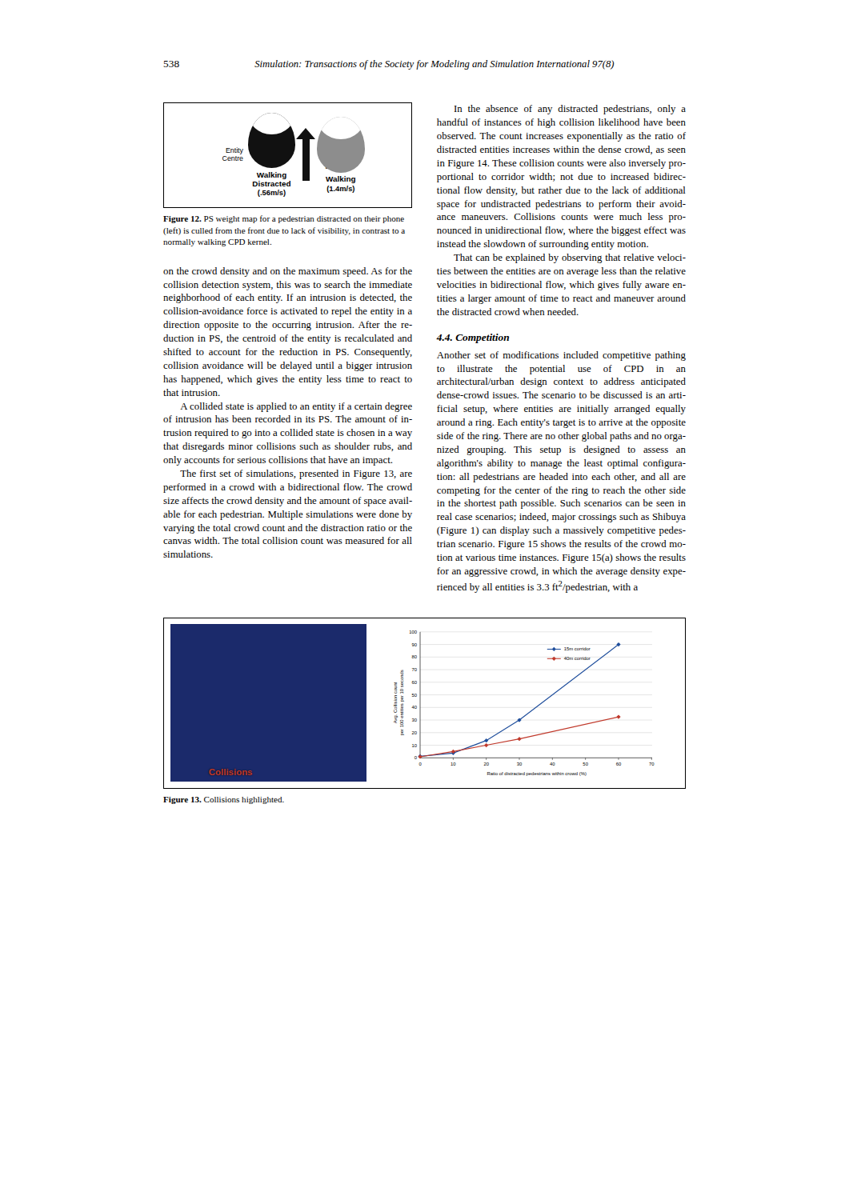538 Simulation: Transactions of the Society for Modeling and Simulation International 97(8)
Entity
Centre
Walking
Distracted
(.56m/s)
Forward
Walking
(1.4m/s)
Figure 12. PS weight map for a pedestrian distracted on their phone (left) is culled from the front due to lack of visibility, in contrast to a normally walking CPD kernel.
on the crowd density and on the maximum speed. As for the collision detection system, this was to search the immediate neighborhood of each entity. If an intrusion is detected, the collision-avoidance force is activated to repel the entity in a direction opposite to the occurring intrusion. After the reduction in PS, the centroid of the entity is recalculated and shifted to account for the reduction in PS. Consequently, collision avoidance will be delayed until a bigger intrusion has happened, which gives the entity less time to react to that intrusion.
A collided state is applied to an entity if a certain degree of intrusion has been recorded in its PS. The amount of intrusion required to go into a collided state is chosen in a way that disregards minor collisions such as shoulder rubs, and only accounts for serious collisions that have an impact.
The first set of simulations, presented in Figure 13, are performed in a crowd with a bidirectional flow. The crowd size affects the crowd density and the amount of space available for each pedestrian. Multiple simulations were done by varying the total crowd count and the distraction ratio or the canvas width. The total collision count was measured for all simulations.
In the absence of any distracted pedestrians, only a handful of instances of high collision likelihood have been observed. The count increases exponentially as the ratio of distracted entities increases within the dense crowd, as seen in Figure 14. These collision counts were also inversely proportional to corridor width; not due to increased bidirectional flow density, but rather due to the lack of additional space for undistracted pedestrians to perform their avoidance maneuvers. Collisions counts were much less pronounced in unidirectional flow, where the biggest effect was instead the slowdown of surrounding entity motion.
That can be explained by observing that relative velocities between the entities are on average less than the relative velocities in bidirectional flow, which gives fully aware entities a larger amount of time to react and maneuver around the distracted crowd when needed.
4.4. Competition
Another set of modifications included competitive pathing to illustrate the potential use of CPD in an architectural/urban design context to address anticipated dense-crowd issues. The scenario to be discussed is an artificial setup, where entities are initially arranged equally around a ring. Each entity's target is to arrive at the opposite side of the ring. There are no other global paths and no organized grouping. This setup is designed to assess an algorithm's ability to manage the least optimal configuration: all pedestrians are headed into each other, and all are competing for the center of the ring to reach the other side in the shortest path possible. Such scenarios can be seen in real case scenarios; indeed, major crossings such as Shibuya (Figure 1) can display such a massively competitive pedestrian scenario. Figure 15 shows the results of the crowd motion at various time instances. Figure 15(a) shows the results for an aggressive crowd, in which the average density experienced by all entities is 3.3 ft2/pedestrian, with a
Collisions
Avg. Collision count per 100 entities per 10 seconds 100 90 80 70 60 50 40 30 20 10 0 0 10 20 30 40 50 60 70 Ratio of distracted pedestrians within crowd (%) 15m corridor 40m corridor
Figure 13. Collisions highlighted.